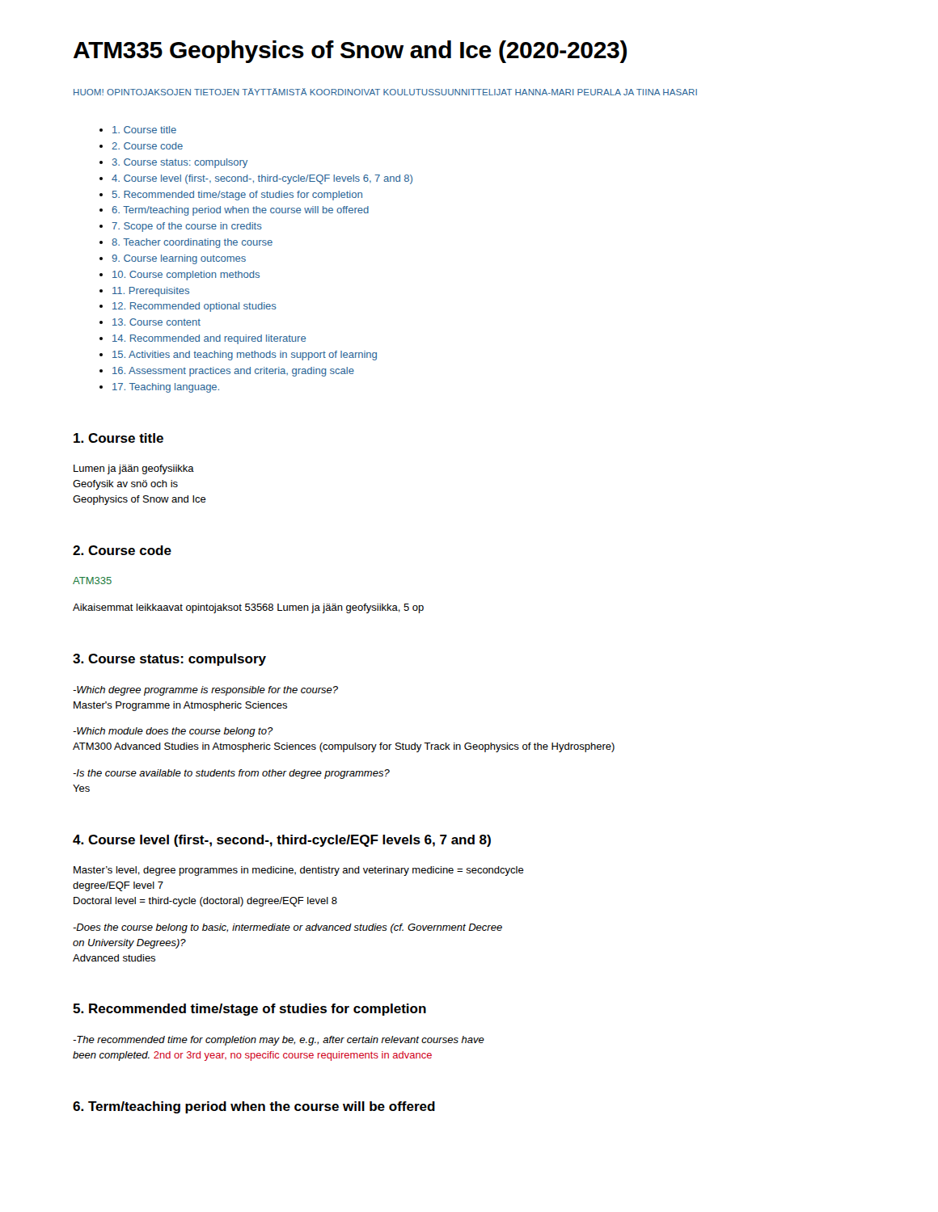ATM335 Geophysics of Snow and Ice (2020-2023)
HUOM! OPINTOJAKSOJEN TIETOJEN TÄYTTÄMISTÄ KOORDINOIVAT KOULUTUSSUUNNITTELIJAT HANNA-MARI PEURALA JA TIINA HASARI
1. Course title
2. Course code
3. Course status: compulsory
4. Course level (first-, second-, third-cycle/EQF levels 6, 7 and 8)
5. Recommended time/stage of studies for completion
6. Term/teaching period when the course will be offered
7. Scope of the course in credits
8. Teacher coordinating the course
9. Course learning outcomes
10. Course completion methods
11. Prerequisites
12. Recommended optional studies
13. Course content
14. Recommended and required literature
15. Activities and teaching methods in support of learning
16. Assessment practices and criteria, grading scale
17. Teaching language.
1. Course title
Lumen ja jään geofysiikka
Geofysik av snö och is
Geophysics of Snow and Ice
2. Course code
ATM335
Aikaisemmat leikkaavat opintojaksot 53568 Lumen ja jään geofysiikka, 5 op
3. Course status: compulsory
-Which degree programme is responsible for the course?
Master's Programme in Atmospheric Sciences
-Which module does the course belong to?
ATM300 Advanced Studies in Atmospheric Sciences (compulsory for Study Track in Geophysics of the Hydrosphere)
-Is the course available to students from other degree programmes?
Yes
4. Course level (first-, second-, third-cycle/EQF levels 6, 7 and 8)
Master’s level, degree programmes in medicine, dentistry and veterinary medicine = secondcycle
degree/EQF level 7
Doctoral level = third-cycle (doctoral) degree/EQF level 8
-Does the course belong to basic, intermediate or advanced studies (cf. Government Decree
on University Degrees)?
Advanced studies
5. Recommended time/stage of studies for completion
-The recommended time for completion may be, e.g., after certain relevant courses have
been completed. 2nd or 3rd year, no specific course requirements in advance
6. Term/teaching period when the course will be offered